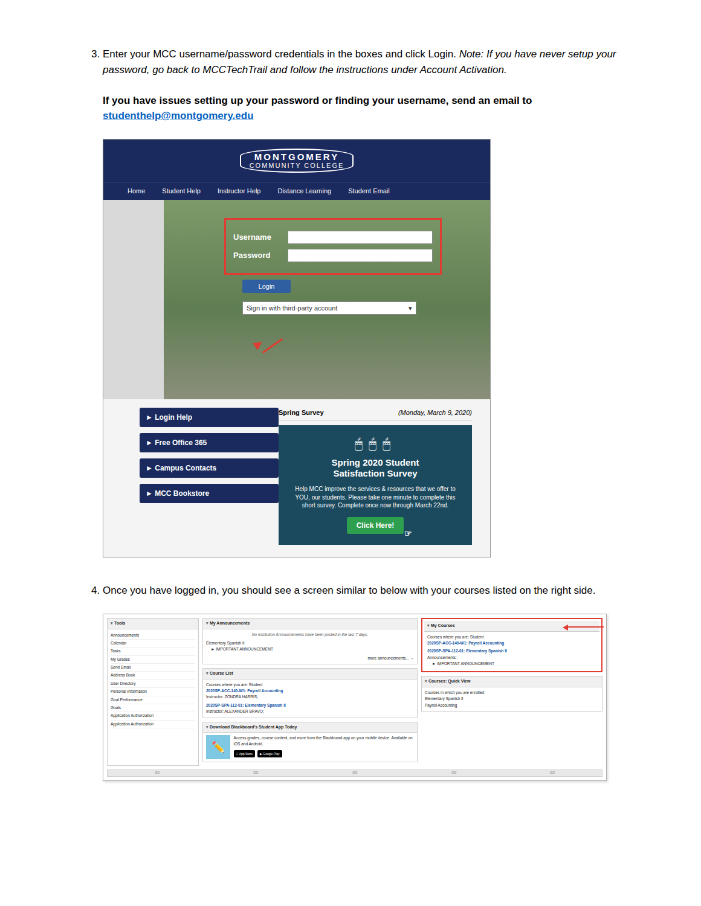Enter your MCC username/password credentials in the boxes and click Login. Note: If you have never setup your password, go back to MCCTechTrail and follow the instructions under Account Activation.
If you have issues setting up your password or finding your username, send an email to studenthelp@montgomery.edu
MONTGOMERY COMMUNITY COLLEGE
Home Student Help Instructor Help Distance Learning Student Email
Username
Password
Login
Sign in with third-party account
► Login Help
► Free Office 365
► Campus Contacts
► MCC Bookstore
Spring Survey (Monday, March 9, 2020)
🖱🖱🖱
Spring 2020 Student
Satisfaction Survey
Help MCC improve the services & resources that we offer to YOU, our students. Please take one minute to complete this short survey. Complete once now through March 22nd.
Click Here! ☞
Once you have logged in, you should see a screen similar to below with your courses listed on the right side.
Tools
Announcements
Calendar
Tasks
My Grades
Send Email
Address Book
User Directory
Personal Information
Goal Performance
Goals
Application Authorization
Application Authorization
My Announcements
No Institution Announcements have been posted in the last 7 days.
Elementary Spanish II
► IMPORTANT ANNOUNCEMENT
more announcements... →
Course List
Courses where you are: Student
2020SP-ACC-140-W1: Payroll Accounting
Instructor: ZONDRA HARRIS;
2020SP-SPA-112-01: Elementary Spanish II
Instructor: ALEXANDER BRAVO;
Download Blackboard's Student App Today
✏️
Access grades, course content, and more from the Blackboard app on your mobile device. Available on iOS and Android.
 App Store
▶ Google Play
My Courses
Courses where you are: Student
2020SP-ACC-140-W1: Payroll Accounting
2020SP-SPA-112-01: Elementary Spanish II
Announcements:
► IMPORTANT ANNOUNCEMENT
Courses: Quick View
Courses in which you are enrolled:
Elementary Spanish II
Payroll Accounting
☰☰☰☰☰☰☰☰☰☰